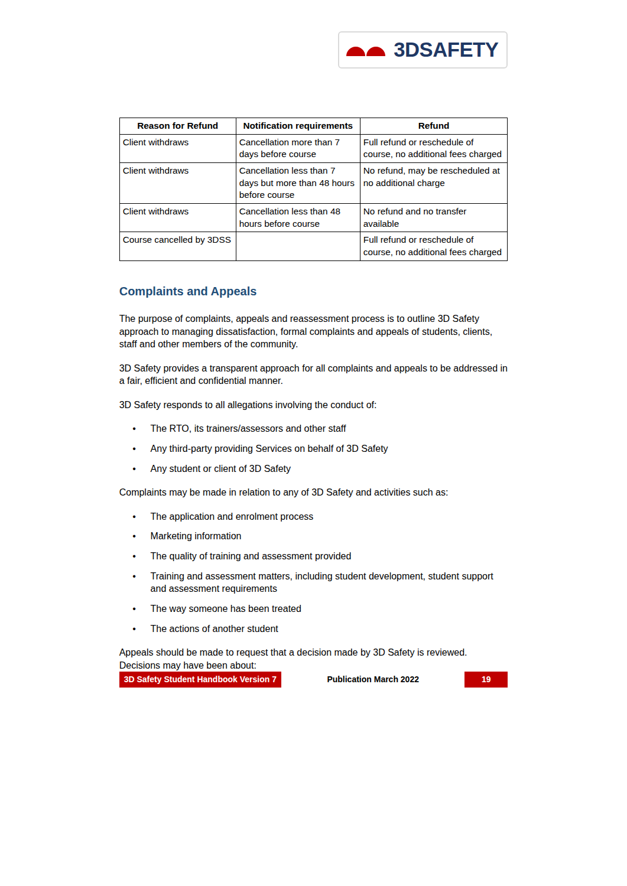3D SAFETY
| Reason for Refund | Notification requirements | Refund |
| --- | --- | --- |
| Client withdraws | Cancellation more than 7 days before course | Full refund or reschedule of course, no additional fees charged |
| Client withdraws | Cancellation less than 7 days but more than 48 hours before course | No refund, may be rescheduled at no additional charge |
| Client withdraws | Cancellation less than 48 hours before course | No refund and no transfer available |
| Course cancelled by 3DSS | | Full refund or reschedule of course, no additional fees charged |
Complaints and Appeals
The purpose of complaints, appeals and reassessment process is to outline 3D Safety approach to managing dissatisfaction, formal complaints and appeals of students, clients, staff and other members of the community.
3D Safety provides a transparent approach for all complaints and appeals to be addressed in a fair, efficient and confidential manner.
3D Safety responds to all allegations involving the conduct of:
The RTO, its trainers/assessors and other staff
Any third-party providing Services on behalf of 3D Safety
Any student or client of 3D Safety
Complaints may be made in relation to any of 3D Safety and activities such as:
The application and enrolment process
Marketing information
The quality of training and assessment provided
Training and assessment matters, including student development, student support and assessment requirements
The way someone has been treated
The actions of another student
Appeals should be made to request that a decision made by 3D Safety is reviewed. Decisions may have been about:
3D Safety Student Handbook Version 7
Publication March 2022
19